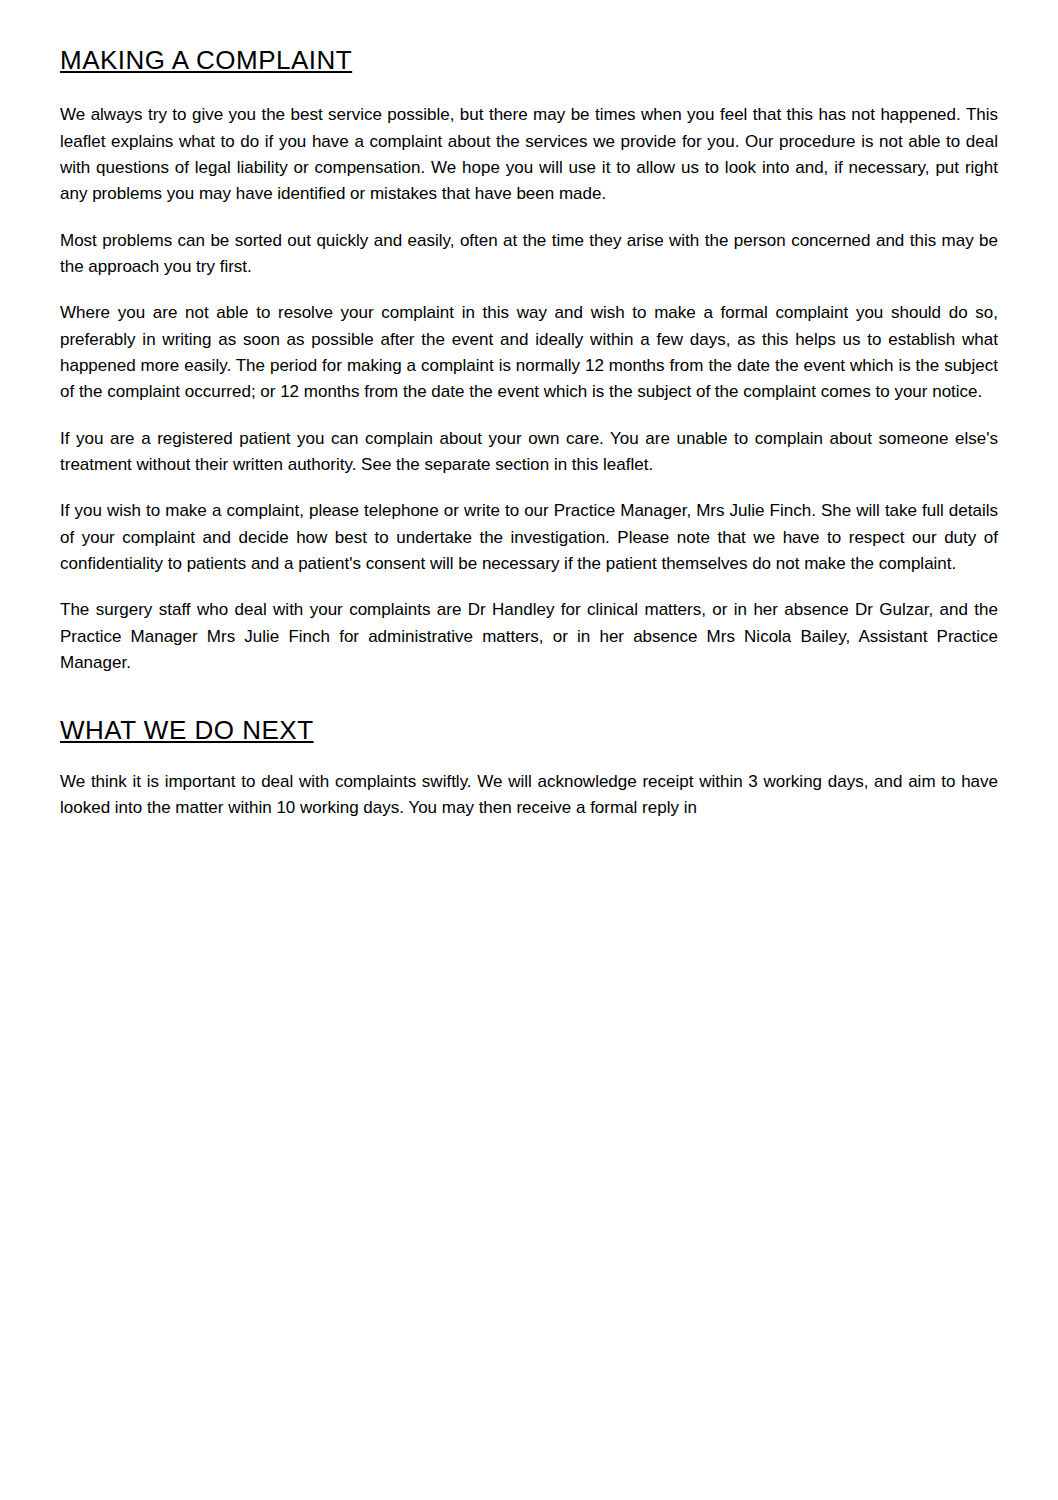MAKING A COMPLAINT
We always try to give you the best service possible, but there may be times when you feel that this has not happened. This leaflet explains what to do if you have a complaint about the services we provide for you. Our procedure is not able to deal with questions of legal liability or compensation. We hope you will use it to allow us to look into and, if necessary, put right any problems you may have identified or mistakes that have been made.
Most problems can be sorted out quickly and easily, often at the time they arise with the person concerned and this may be the approach you try first.
Where you are not able to resolve your complaint in this way and wish to make a formal complaint you should do so, preferably in writing as soon as possible after the event and ideally within a few days, as this helps us to establish what happened more easily. The period for making a complaint is normally 12 months from the date the event which is the subject of the complaint occurred; or 12 months from the date the event which is the subject of the complaint comes to your notice.
If you are a registered patient you can complain about your own care. You are unable to complain about someone else's treatment without their written authority. See the separate section in this leaflet.
If you wish to make a complaint, please telephone or write to our Practice Manager, Mrs Julie Finch. She will take full details of your complaint and decide how best to undertake the investigation. Please note that we have to respect our duty of confidentiality to patients and a patient's consent will be necessary if the patient themselves do not make the complaint.
The surgery staff who deal with your complaints are Dr Handley for clinical matters, or in her absence Dr Gulzar, and the Practice Manager Mrs Julie Finch for administrative matters, or in her absence Mrs Nicola Bailey, Assistant Practice Manager.
WHAT WE DO NEXT
We think it is important to deal with complaints swiftly. We will acknowledge receipt within 3 working days, and aim to have looked into the matter within 10 working days. You may then receive a formal reply in